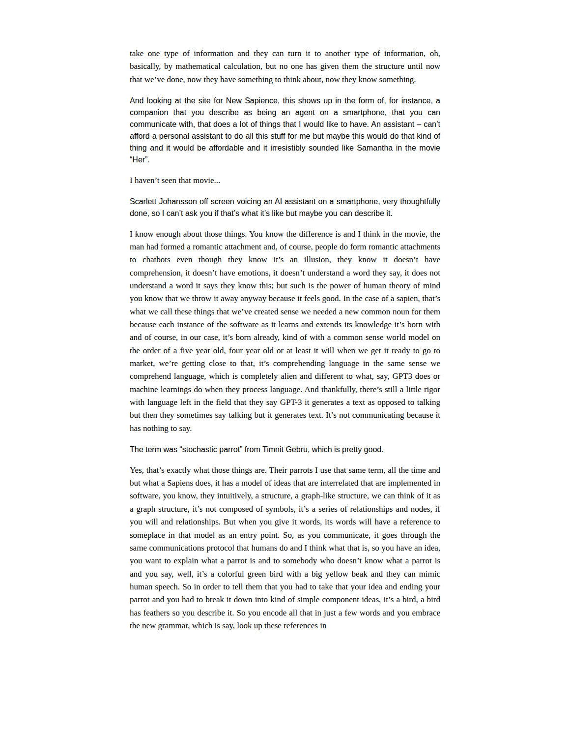take one type of information and they can turn it to another type of information, oh, basically, by mathematical calculation, but no one has given them the structure until now that we’ve done, now they have something to think about, now they know something.
And looking at the site for New Sapience, this shows up in the form of, for instance, a companion that you describe as being an agent on a smartphone, that you can communicate with, that does a lot of things that I would like to have. An assistant – can’t afford a personal assistant to do all this stuff for me but maybe this would do that kind of thing and it would be affordable and it irresistibly sounded like Samantha in the movie “Her”.
I haven’t seen that movie...
Scarlett Johansson off screen voicing an AI assistant on a smartphone, very thoughtfully done, so I can’t ask you if that’s what it’s like but maybe you can describe it.
I know enough about those things. You know the difference is and I think in the movie, the man had formed a romantic attachment and, of course, people do form romantic attachments to chatbots even though they know it’s an illusion, they know it doesn’t have comprehension, it doesn’t have emotions, it doesn’t understand a word they say, it does not understand a word it says they know this; but such is the power of human theory of mind you know that we throw it away anyway because it feels good. In the case of a sapien, that’s what we call these things that we’ve created sense we needed a new common noun for them because each instance of the software as it learns and extends its knowledge it’s born with and of course, in our case, it’s born already, kind of with a common sense world model on the order of a five year old, four year old or at least it will when we get it ready to go to market, we’re getting close to that, it’s comprehending language in the same sense we comprehend language, which is completely alien and different to what, say, GPT3 does or machine learnings do when they process language. And thankfully, there’s still a little rigor with language left in the field that they say GPT-3 it generates a text as opposed to talking but then they sometimes say talking but it generates text. It’s not communicating because it has nothing to say.
The term was “stochastic parrot” from Timnit Gebru, which is pretty good.
Yes, that’s exactly what those things are. Their parrots I use that same term, all the time and but what a Sapiens does, it has a model of ideas that are interrelated that are implemented in software, you know, they intuitively, a structure, a graph-like structure, we can think of it as a graph structure, it’s not composed of symbols, it’s a series of relationships and nodes, if you will and relationships. But when you give it words, its words will have a reference to someplace in that model as an entry point. So, as you communicate, it goes through the same communications protocol that humans do and I think what that is, so you have an idea, you want to explain what a parrot is and to somebody who doesn’t know what a parrot is and you say, well, it’s a colorful green bird with a big yellow beak and they can mimic human speech. So in order to tell them that you had to take that your idea and ending your parrot and you had to break it down into kind of simple component ideas, it’s a bird, a bird has feathers so you describe it. So you encode all that in just a few words and you embrace the new grammar, which is say, look up these references in